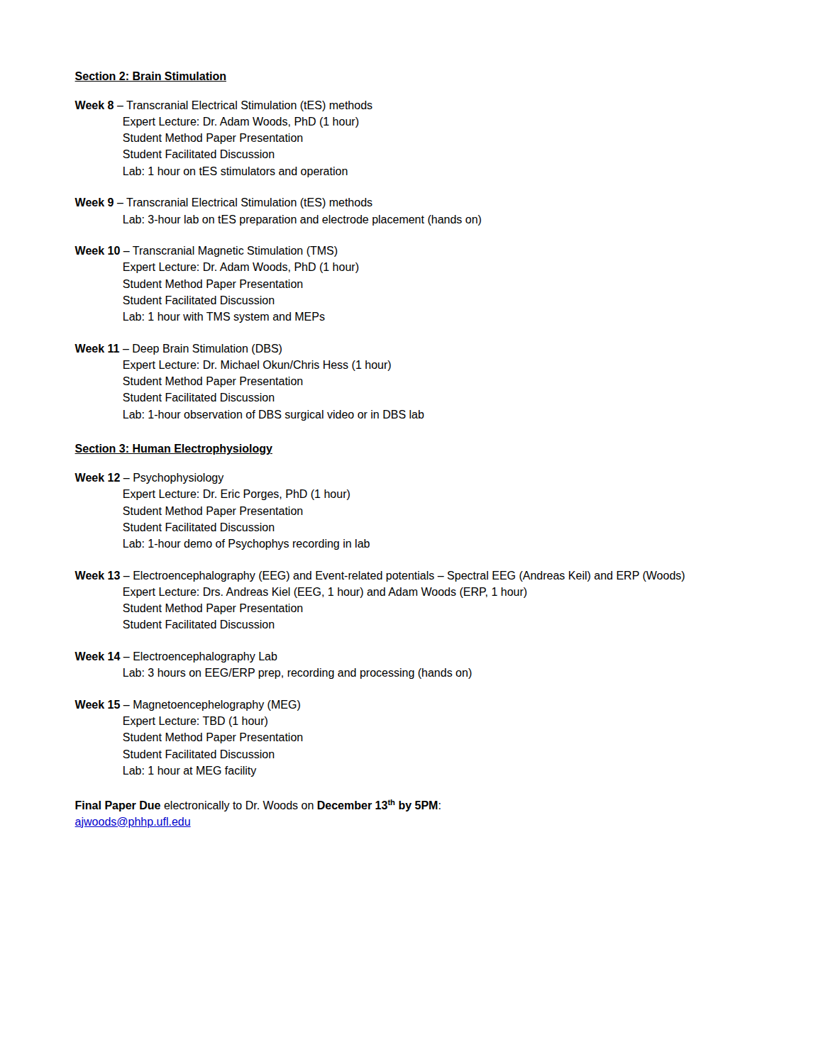Section 2: Brain Stimulation
Week 8 – Transcranial Electrical Stimulation (tES) methods
Expert Lecture: Dr. Adam Woods, PhD (1 hour)
Student Method Paper Presentation
Student Facilitated Discussion
Lab: 1 hour on tES stimulators and operation
Week 9 – Transcranial Electrical Stimulation (tES) methods
Lab: 3-hour lab on tES preparation and electrode placement (hands on)
Week 10 – Transcranial Magnetic Stimulation (TMS)
Expert Lecture: Dr. Adam Woods, PhD (1 hour)
Student Method Paper Presentation
Student Facilitated Discussion
Lab: 1 hour with TMS system and MEPs
Week 11 – Deep Brain Stimulation (DBS)
Expert Lecture: Dr. Michael Okun/Chris Hess (1 hour)
Student Method Paper Presentation
Student Facilitated Discussion
Lab: 1-hour observation of DBS surgical video or in DBS lab
Section 3: Human Electrophysiology
Week 12 – Psychophysiology
Expert Lecture: Dr. Eric Porges, PhD (1 hour)
Student Method Paper Presentation
Student Facilitated Discussion
Lab: 1-hour demo of Psychophys recording in lab
Week 13 – Electroencephalography (EEG) and Event-related potentials – Spectral EEG (Andreas Keil) and ERP (Woods)
Expert Lecture: Drs. Andreas Kiel (EEG, 1 hour) and Adam Woods (ERP, 1 hour)
Student Method Paper Presentation
Student Facilitated Discussion
Week 14 – Electroencephalography Lab
Lab: 3 hours on EEG/ERP prep, recording and processing (hands on)
Week 15 – Magnetoencephelography (MEG)
Expert Lecture: TBD (1 hour)
Student Method Paper Presentation
Student Facilitated Discussion
Lab: 1 hour at MEG facility
Final Paper Due electronically to Dr. Woods on December 13th by 5PM:
ajwoods@phhp.ufl.edu